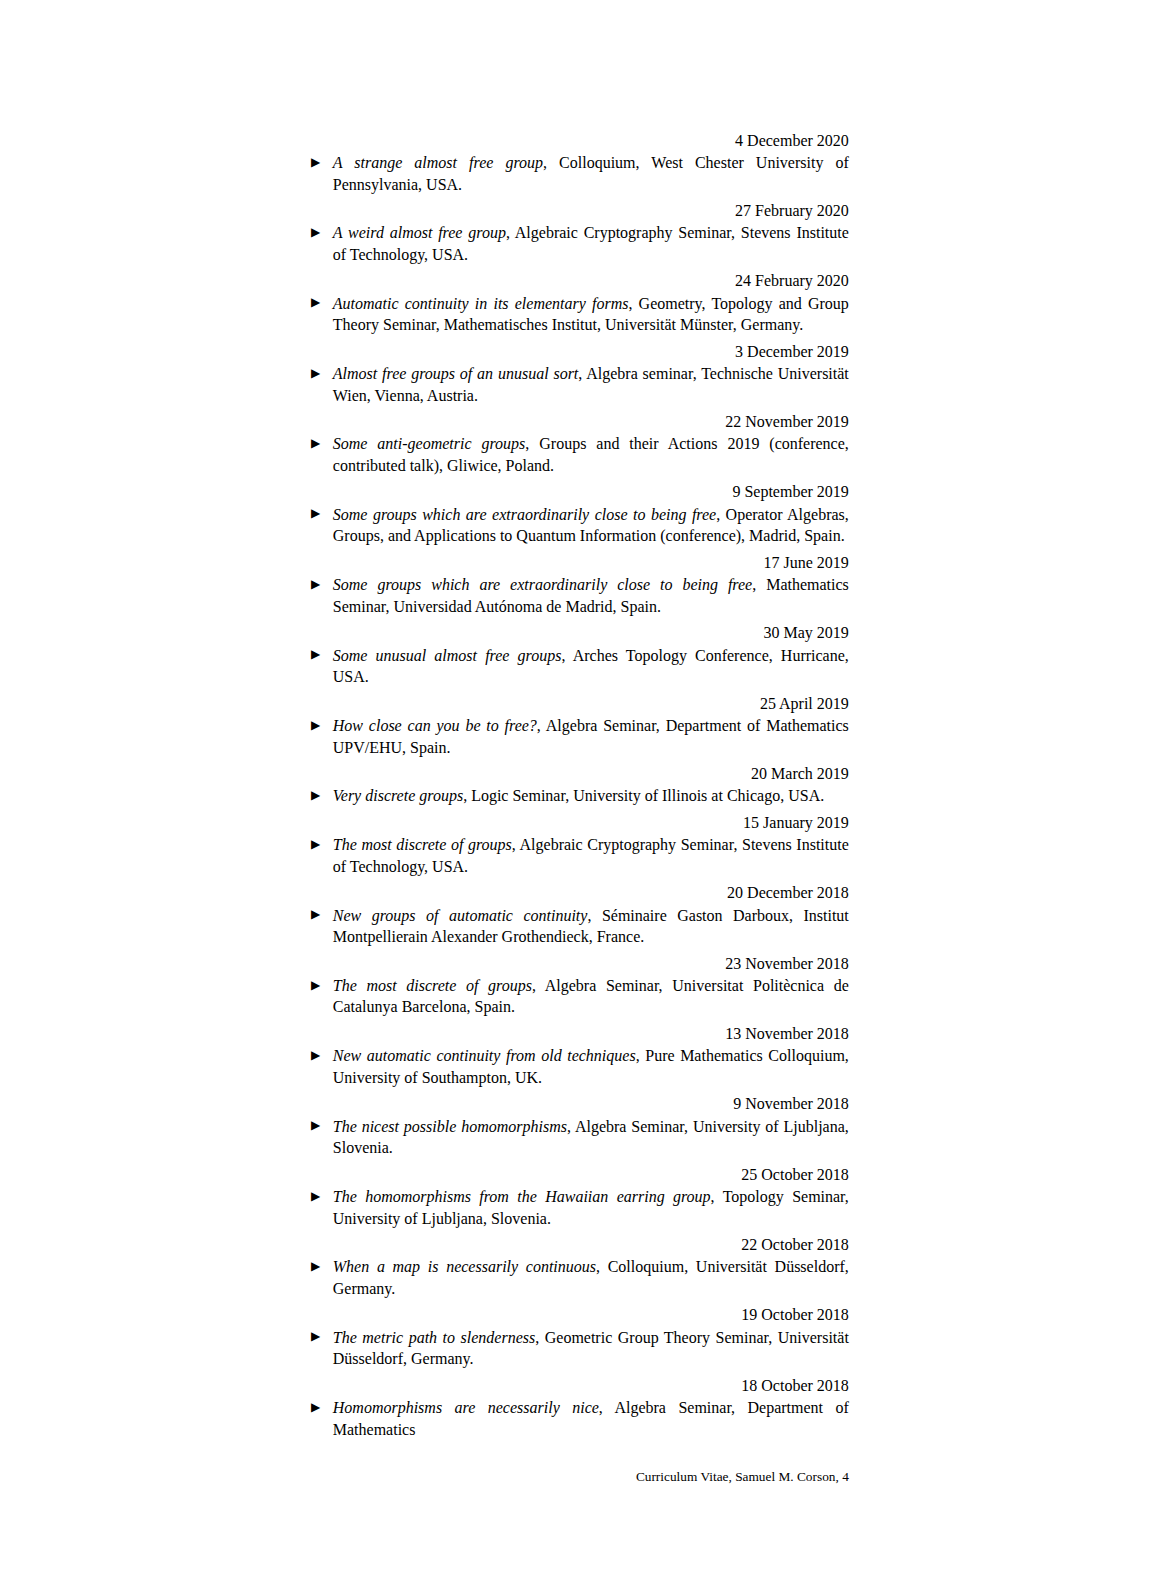4 December 2020 A strange almost free group, Colloquium, West Chester University of Pennsylvania, USA.
27 February 2020 A weird almost free group, Algebraic Cryptography Seminar, Stevens Institute of Technology, USA.
24 February 2020 Automatic continuity in its elementary forms, Geometry, Topology and Group Theory Seminar, Mathematisches Institut, Universität Münster, Germany.
3 December 2019 Almost free groups of an unusual sort, Algebra seminar, Technische Universität Wien, Vienna, Austria.
22 November 2019 Some anti-geometric groups, Groups and their Actions 2019 (conference, contributed talk), Gliwice, Poland.
9 September 2019 Some groups which are extraordinarily close to being free, Operator Algebras, Groups, and Applications to Quantum Information (conference), Madrid, Spain.
17 June 2019 Some groups which are extraordinarily close to being free, Mathematics Seminar, Universidad Autónoma de Madrid, Spain.
30 May 2019 Some unusual almost free groups, Arches Topology Conference, Hurricane, USA.
25 April 2019 How close can you be to free?, Algebra Seminar, Department of Mathematics UPV/EHU, Spain.
20 March 2019 Very discrete groups, Logic Seminar, University of Illinois at Chicago, USA.
15 January 2019 The most discrete of groups, Algebraic Cryptography Seminar, Stevens Institute of Technology, USA.
20 December 2018 New groups of automatic continuity, Séminaire Gaston Darboux, Institut Montpellierain Alexander Grothendieck, France.
23 November 2018 The most discrete of groups, Algebra Seminar, Universitat Politècnica de Catalunya Barcelona, Spain.
13 November 2018 New automatic continuity from old techniques, Pure Mathematics Colloquium, University of Southampton, UK.
9 November 2018 The nicest possible homomorphisms, Algebra Seminar, University of Ljubljana, Slovenia.
25 October 2018 The homomorphisms from the Hawaiian earring group, Topology Seminar, University of Ljubljana, Slovenia.
22 October 2018 When a map is necessarily continuous, Colloquium, Universität Düsseldorf, Germany.
19 October 2018 The metric path to slenderness, Geometric Group Theory Seminar, Universität Düsseldorf, Germany.
18 October 2018 Homomorphisms are necessarily nice, Algebra Seminar, Department of Mathematics
Curriculum Vitae, Samuel M. Corson, 4